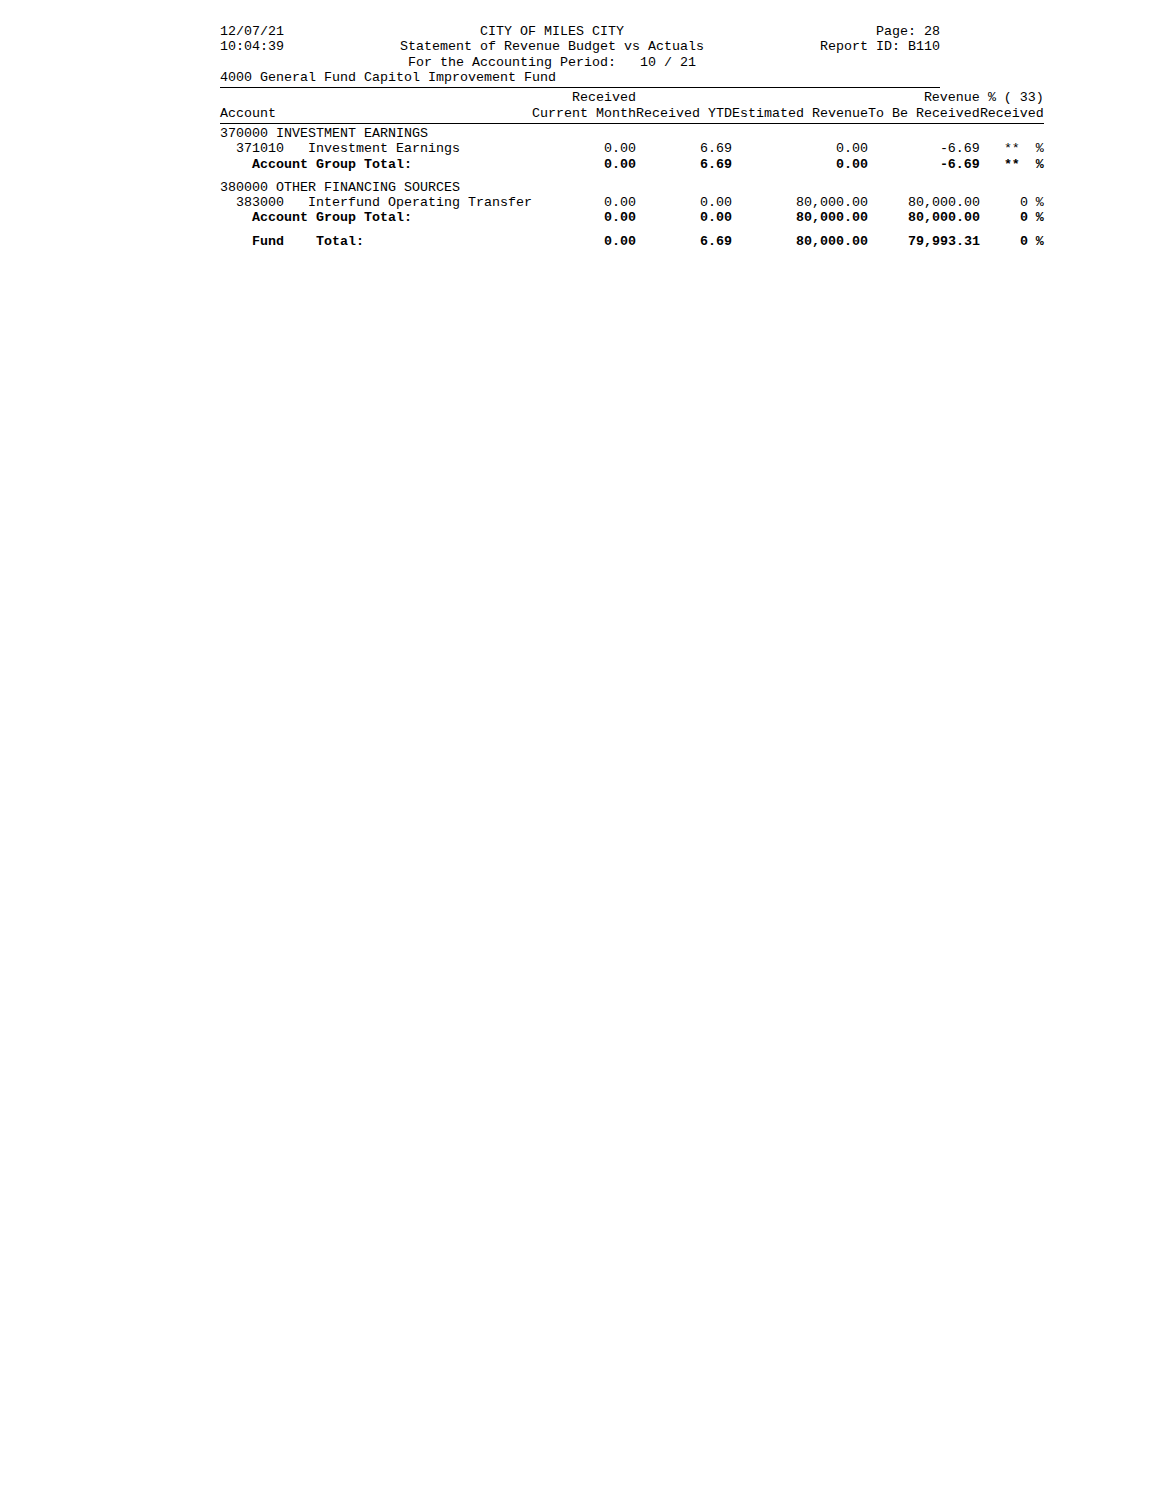12/07/21 10:04:39
CITY OF MILES CITY Statement of Revenue Budget vs Actuals For the Accounting Period: 10 / 21
Page: 28 Report ID: B110
4000 General Fund Capitol Improvement Fund
| | Received | | | Revenue | % ( 33) |
| --- | --- | --- | --- | --- | --- |
| Account | Current Month | Received YTD | Estimated Revenue | To Be Received | Received |
| 370000 INVESTMENT EARNINGS | | | | | |
| 371010 Investment Earnings | 0.00 | 6.69 | 0.00 | -6.69 | ** % |
| Account Group Total: | 0.00 | 6.69 | 0.00 | -6.69 | ** % |
| 380000 OTHER FINANCING SOURCES | | | | | |
| 383000 Interfund Operating Transfer | 0.00 | 0.00 | 80,000.00 | 80,000.00 | 0 % |
| Account Group Total: | 0.00 | 0.00 | 80,000.00 | 80,000.00 | 0 % |
| Fund Total: | 0.00 | 6.69 | 80,000.00 | 79,993.31 | 0 % |